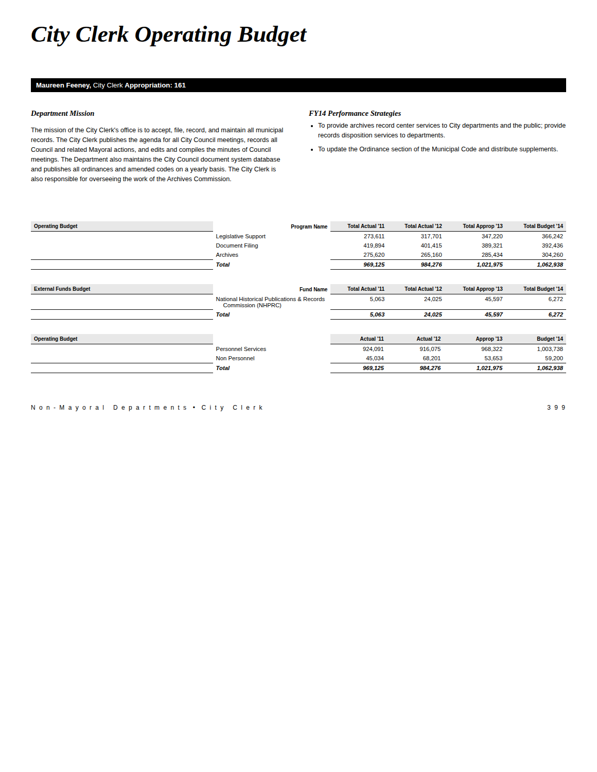City Clerk Operating Budget
Maureen Feeney, City Clerk Appropriation: 161
Department Mission
The mission of the City Clerk's office is to accept, file, record, and maintain all municipal records. The City Clerk publishes the agenda for all City Council meetings, records all Council and related Mayoral actions, and edits and compiles the minutes of Council meetings. The Department also maintains the City Council document system database and publishes all ordinances and amended codes on a yearly basis. The City Clerk is also responsible for overseeing the work of the Archives Commission.
FY14 Performance Strategies
To provide archives record center services to City departments and the public; provide records disposition services to departments.
To update the Ordinance section of the Municipal Code and distribute supplements.
| Operating Budget | Program Name | Total Actual '11 | Total Actual '12 | Total Approp '13 | Total Budget '14 |
| --- | --- | --- | --- | --- | --- |
| | Legislative Support | 273,611 | 317,701 | 347,220 | 366,242 |
| | Document Filing | 419,894 | 401,415 | 389,321 | 392,436 |
| | Archives | 275,620 | 265,160 | 285,434 | 304,260 |
| | Total | 969,125 | 984,276 | 1,021,975 | 1,062,938 |
| External Funds Budget | Fund Name | Total Actual '11 | Total Actual '12 | Total Approp '13 | Total Budget '14 |
| --- | --- | --- | --- | --- | --- |
| | National Historical Publications & Records Commission (NHPRC) | 5,063 | 24,025 | 45,597 | 6,272 |
| | Total | 5,063 | 24,025 | 45,597 | 6,272 |
| Operating Budget | | Actual '11 | Actual '12 | Approp '13 | Budget '14 |
| --- | --- | --- | --- | --- | --- |
| | Personnel Services | 924,091 | 916,075 | 968,322 | 1,003,738 |
| | Non Personnel | 45,034 | 68,201 | 53,653 | 59,200 |
| | Total | 969,125 | 984,276 | 1,021,975 | 1,062,938 |
N o n - M a y o r a l D e p a r t m e n t s • C i t y C l e r k 3 9 9